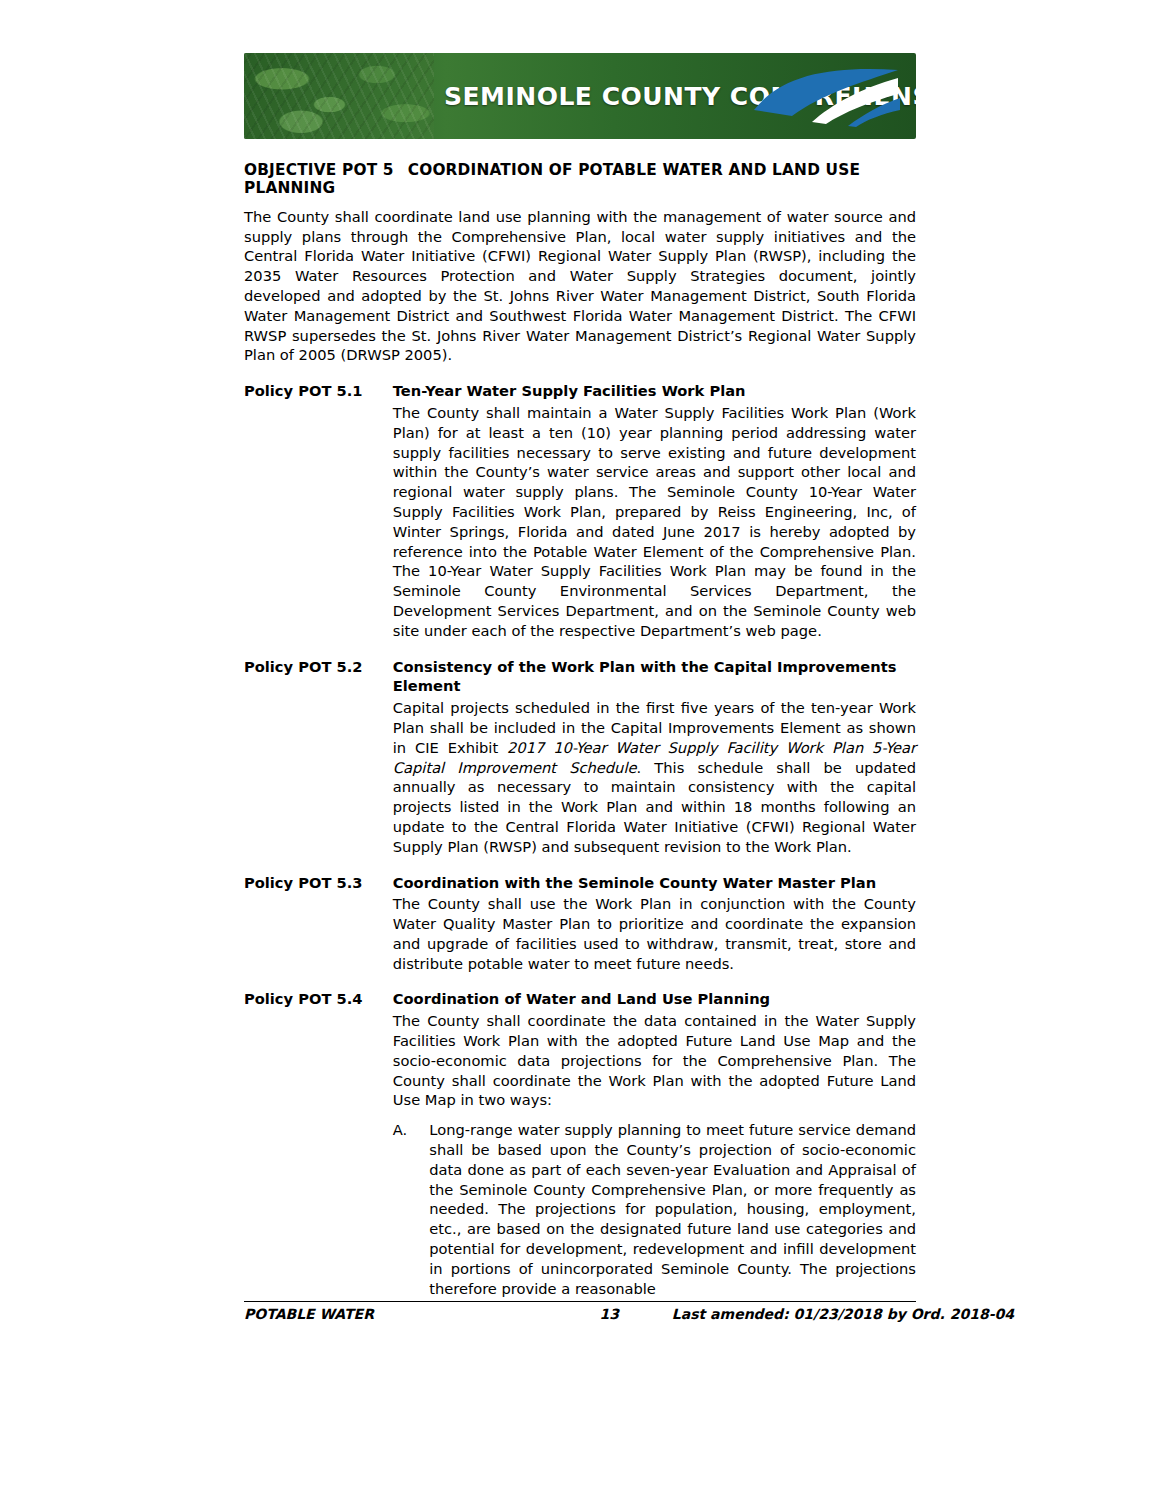SEMINOLE COUNTY COMPREHENSIVE PLAN
OBJECTIVE POT 5 COORDINATION OF POTABLE WATER AND LAND USE PLANNING
The County shall coordinate land use planning with the management of water source and supply plans through the Comprehensive Plan, local water supply initiatives and the Central Florida Water Initiative (CFWI) Regional Water Supply Plan (RWSP), including the 2035 Water Resources Protection and Water Supply Strategies document, jointly developed and adopted by the St. Johns River Water Management District, South Florida Water Management District and Southwest Florida Water Management District. The CFWI RWSP supersedes the St. Johns River Water Management District’s Regional Water Supply Plan of 2005 (DRWSP 2005).
Policy POT 5.1
Ten-Year Water Supply Facilities Work Plan
The County shall maintain a Water Supply Facilities Work Plan (Work Plan) for at least a ten (10) year planning period addressing water supply facilities necessary to serve existing and future development within the County’s water service areas and support other local and regional water supply plans. The Seminole County 10-Year Water Supply Facilities Work Plan, prepared by Reiss Engineering, Inc, of Winter Springs, Florida and dated June 2017 is hereby adopted by reference into the Potable Water Element of the Comprehensive Plan. The 10-Year Water Supply Facilities Work Plan may be found in the Seminole County Environmental Services Department, the Development Services Department, and on the Seminole County web site under each of the respective Department’s web page.
Policy POT 5.2
Consistency of the Work Plan with the Capital Improvements Element
Capital projects scheduled in the first five years of the ten-year Work Plan shall be included in the Capital Improvements Element as shown in CIE Exhibit 2017 10-Year Water Supply Facility Work Plan 5-Year Capital Improvement Schedule. This schedule shall be updated annually as necessary to maintain consistency with the capital projects listed in the Work Plan and within 18 months following an update to the Central Florida Water Initiative (CFWI) Regional Water Supply Plan (RWSP) and subsequent revision to the Work Plan.
Policy POT 5.3
Coordination with the Seminole County Water Master Plan
The County shall use the Work Plan in conjunction with the County Water Quality Master Plan to prioritize and coordinate the expansion and upgrade of facilities used to withdraw, transmit, treat, store and distribute potable water to meet future needs.
Policy POT 5.4
Coordination of Water and Land Use Planning
The County shall coordinate the data contained in the Water Supply Facilities Work Plan with the adopted Future Land Use Map and the socio-economic data projections for the Comprehensive Plan. The County shall coordinate the Work Plan with the adopted Future Land Use Map in two ways:
A.
Long-range water supply planning to meet future service demand shall be based upon the County’s projection of socio-economic data done as part of each seven-year Evaluation and Appraisal of the Seminole County Comprehensive Plan, or more frequently as needed. The projections for population, housing, employment, etc., are based on the designated future land use categories and potential for development, redevelopment and infill development in portions of unincorporated Seminole County. The projections therefore provide a reasonable
POTABLE WATER 13 Last amended: 01/23/2018 by Ord. 2018-04